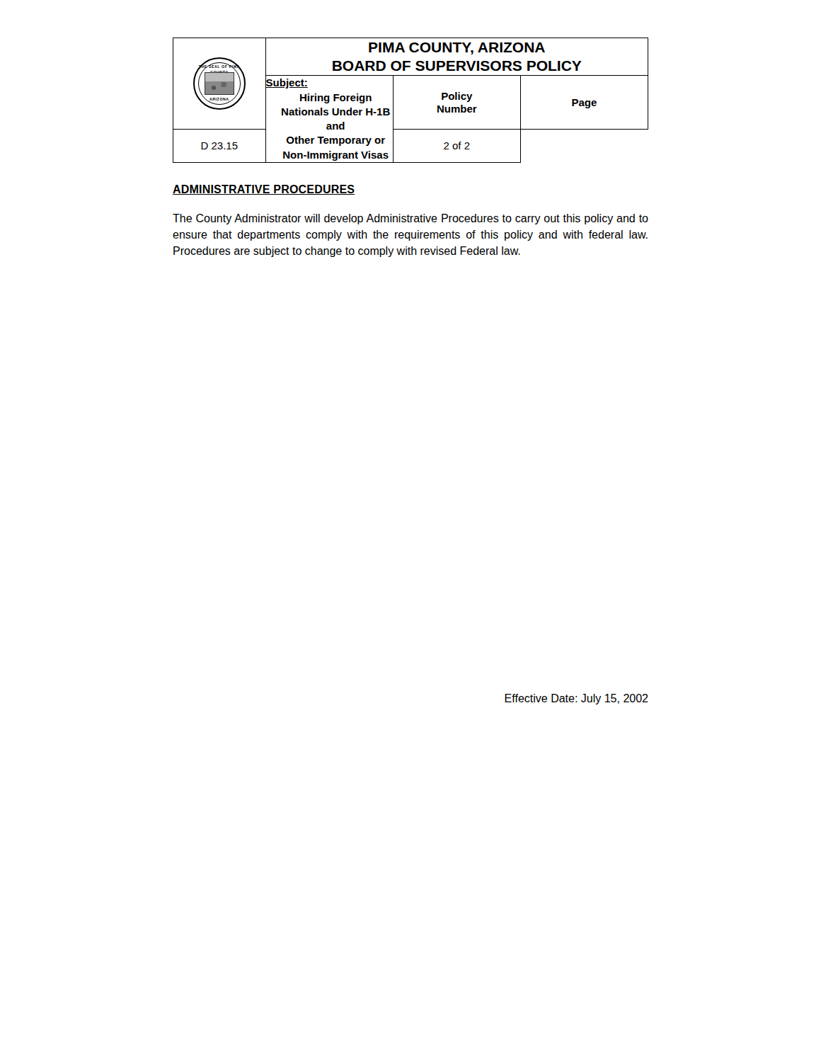| The Seal of Pima County Arizona | PIMA COUNTY, ARIZONA BOARD OF SUPERVISORS POLICY |
| Subject: Hiring Foreign Nationals Under H-1B and Other Temporary or Non-Immigrant Visas | Policy Number | Page |
| D 23.15 | 2 of 2 |
ADMINISTRATIVE PROCEDURES
The County Administrator will develop Administrative Procedures to carry out this policy and to ensure that departments comply with the requirements of this policy and with federal law. Procedures are subject to change to comply with revised Federal law.
Effective Date: July 15, 2002